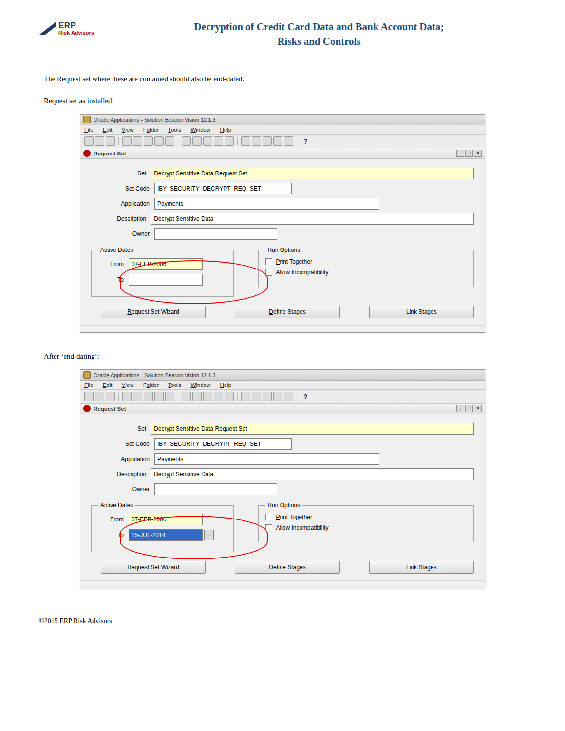ERP
Risk Advisors
Decryption of Credit Card Data and Bank Account Data;
Risks and Controls
The Request set where these are contained should also be end-dated.
Request set as installed:
Oracle Applications - Solution Beacon Vision 12.1.3
File Edit View Folder Tools Window Help
?
Request Set
_ □ ✕
Set
Decrypt Sensitive Data Request Set
Set Code
IBY_SECURITY_DECRYPT_REQ_SET
Application
Payments
Description
Decrypt Sensitive Data
Owner
Active Dates
From
07-FEB-2006
To
Run Options
Print Together
Allow Incompatibility
Request Set Wizard
Define Stages
Link Stages
After ‘end-dating’:
Oracle Applications - Solution Beacon Vision 12.1.3
File Edit View Folder Tools Window Help
?
Request Set
_ □ ✕
Set
Decrypt Sensitive Data Request Set
Set Code
IBY_SECURITY_DECRYPT_REQ_SET
Application
Payments
Description
Decrypt Sensitive Data
Owner
Active Dates
From
07-FEB-2006
To
15-JUL-2014
…
Run Options
Print Together
Allow Incompatibility
Request Set Wizard
Define Stages
Link Stages
©2015 ERP Risk Advisors